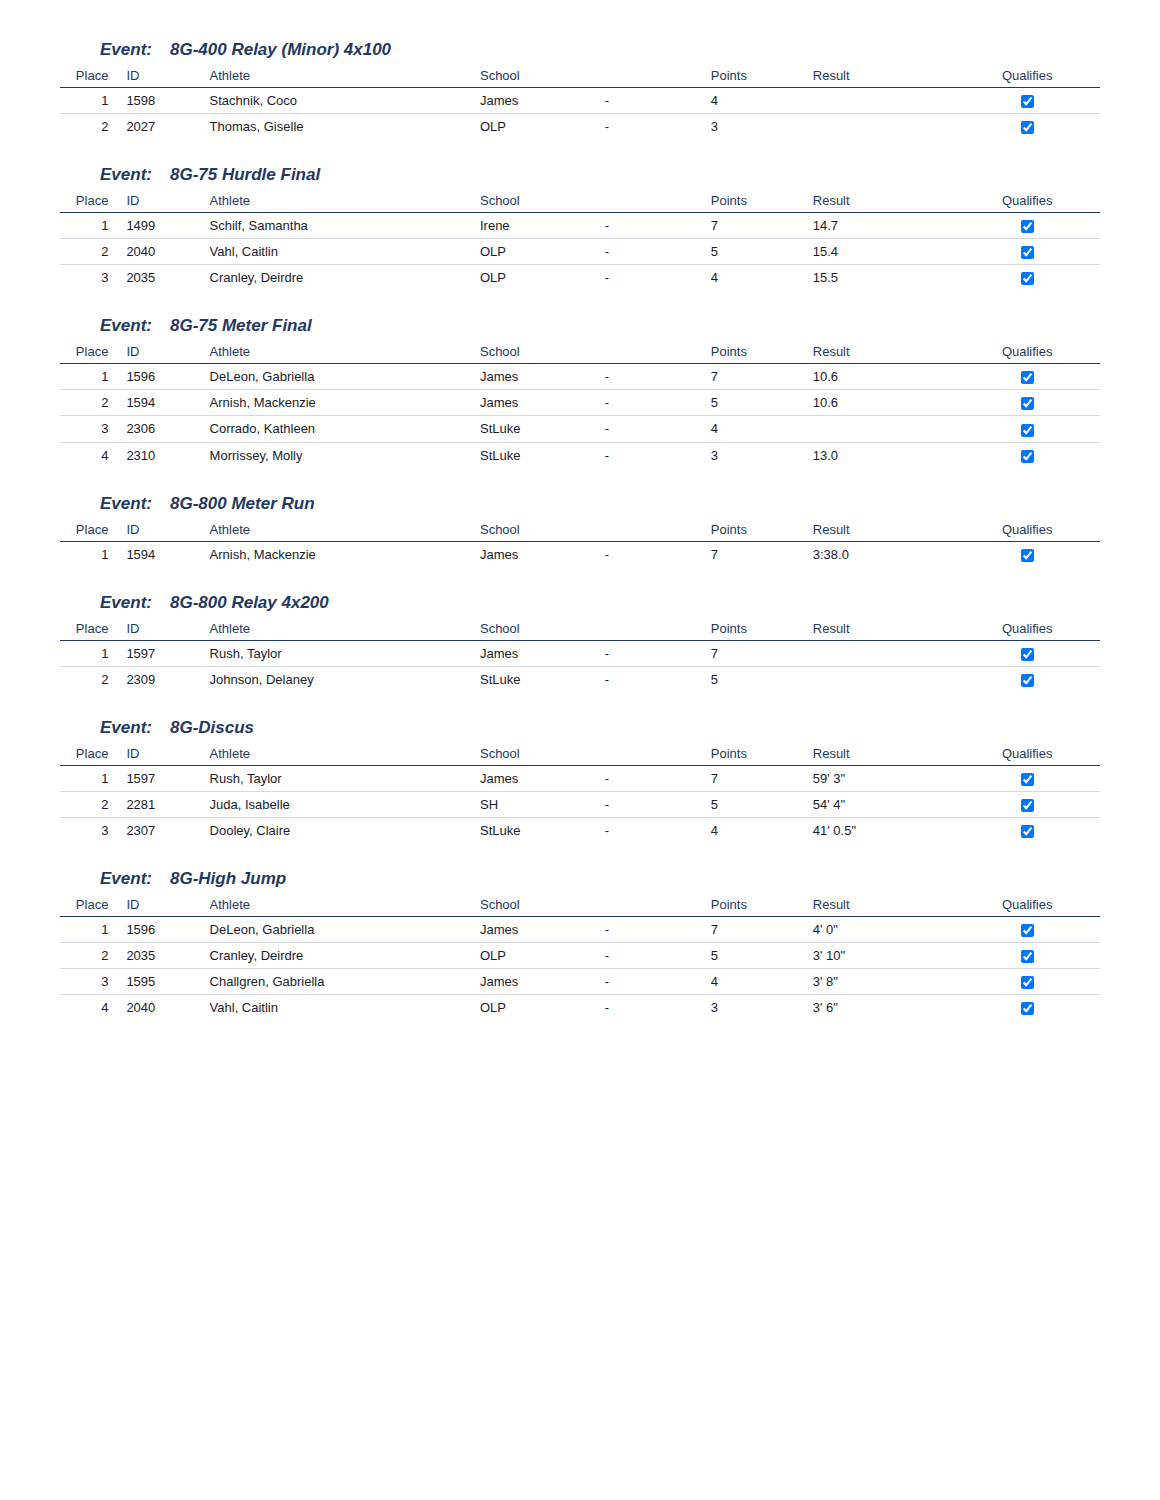Event: 8G-400 Relay (Minor) 4x100
| Place | ID | Athlete | School | | Points | Result | Qualifies |
| --- | --- | --- | --- | --- | --- | --- | --- |
| 1 | 1598 | Stachnik, Coco | James | - | 4 | | |
| 2 | 2027 | Thomas, Giselle | OLP | - | 3 | | |
Event: 8G-75 Hurdle Final
| Place | ID | Athlete | School | | Points | Result | Qualifies |
| --- | --- | --- | --- | --- | --- | --- | --- |
| 1 | 1499 | Schilf, Samantha | Irene | - | 7 | 14.7 | |
| 2 | 2040 | Vahl, Caitlin | OLP | - | 5 | 15.4 | |
| 3 | 2035 | Cranley, Deirdre | OLP | - | 4 | 15.5 | |
Event: 8G-75 Meter Final
| Place | ID | Athlete | School | | Points | Result | Qualifies |
| --- | --- | --- | --- | --- | --- | --- | --- |
| 1 | 1596 | DeLeon, Gabriella | James | - | 7 | 10.6 | |
| 2 | 1594 | Arnish, Mackenzie | James | - | 5 | 10.6 | |
| 3 | 2306 | Corrado, Kathleen | StLuke | - | 4 | | |
| 4 | 2310 | Morrissey, Molly | StLuke | - | 3 | 13.0 | |
Event: 8G-800 Meter Run
| Place | ID | Athlete | School | | Points | Result | Qualifies |
| --- | --- | --- | --- | --- | --- | --- | --- |
| 1 | 1594 | Arnish, Mackenzie | James | - | 7 | 3:38.0 | |
Event: 8G-800 Relay 4x200
| Place | ID | Athlete | School | | Points | Result | Qualifies |
| --- | --- | --- | --- | --- | --- | --- | --- |
| 1 | 1597 | Rush, Taylor | James | - | 7 | | |
| 2 | 2309 | Johnson, Delaney | StLuke | - | 5 | | |
Event: 8G-Discus
| Place | ID | Athlete | School | | Points | Result | Qualifies |
| --- | --- | --- | --- | --- | --- | --- | --- |
| 1 | 1597 | Rush, Taylor | James | - | 7 | 59' 3" | |
| 2 | 2281 | Juda, Isabelle | SH | - | 5 | 54' 4" | |
| 3 | 2307 | Dooley, Claire | StLuke | - | 4 | 41' 0.5" | |
Event: 8G-High Jump
| Place | ID | Athlete | School | | Points | Result | Qualifies |
| --- | --- | --- | --- | --- | --- | --- | --- |
| 1 | 1596 | DeLeon, Gabriella | James | - | 7 | 4' 0" | |
| 2 | 2035 | Cranley, Deirdre | OLP | - | 5 | 3' 10" | |
| 3 | 1595 | Challgren, Gabriella | James | - | 4 | 3' 8" | |
| 4 | 2040 | Vahl, Caitlin | OLP | - | 3 | 3' 6" | |